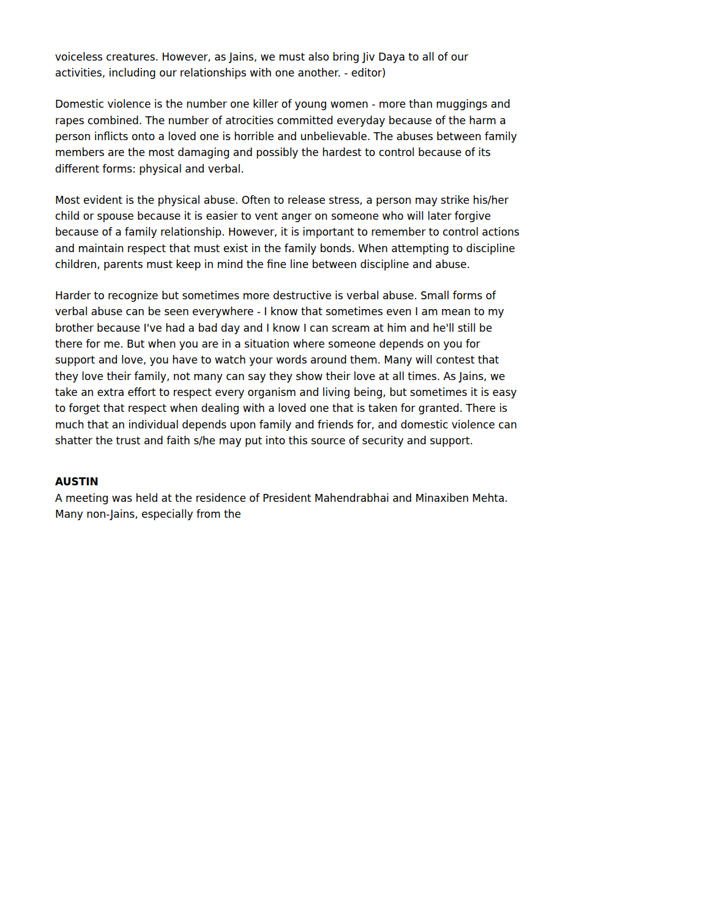voiceless creatures. However, as Jains, we must also bring Jiv Daya to all of our activities, including our relationships with one another. - editor)
Domestic violence is the number one killer of young women - more than muggings and rapes combined. The number of atrocities committed everyday because of the harm a person inflicts onto a loved one is horrible and unbelievable. The abuses between family members are the most damaging and possibly the hardest to control because of its different forms: physical and verbal.
Most evident is the physical abuse. Often to release stress, a person may strike his/her child or spouse because it is easier to vent anger on someone who will later forgive because of a family relationship. However, it is important to remember to control actions and maintain respect that must exist in the family bonds. When attempting to discipline children, parents must keep in mind the fine line between discipline and abuse.
Harder to recognize but sometimes more destructive is verbal abuse. Small forms of verbal abuse can be seen everywhere - I know that sometimes even I am mean to my brother because I've had a bad day and I know I can scream at him and he'll still be there for me. But when you are in a situation where someone depends on you for support and love, you have to watch your words around them. Many will contest that they love their family, not many can say they show their love at all times. As Jains, we take an extra effort to respect every organism and living being, but sometimes it is easy to forget that respect when dealing with a loved one that is taken for granted. There is much that an individual depends upon family and friends for, and domestic violence can shatter the trust and faith s/he may put into this source of security and support.
AUSTIN
A meeting was held at the residence of President Mahendrabhai and Minaxiben Mehta. Many non-Jains, especially from the